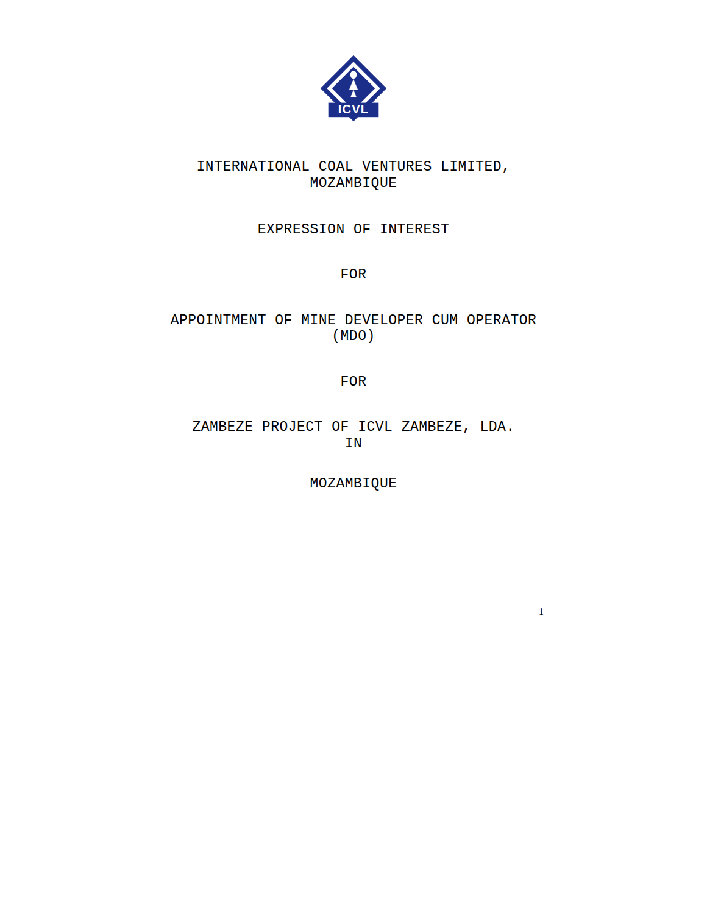ICVL
INTERNATIONAL COAL VENTURES LIMITED,
MOZAMBIQUE
EXPRESSION OF INTEREST
FOR
APPOINTMENT OF MINE DEVELOPER CUM OPERATOR (MDO)
FOR
ZAMBEZE PROJECT OF ICVL ZAMBEZE, LDA.
IN
MOZAMBIQUE
1